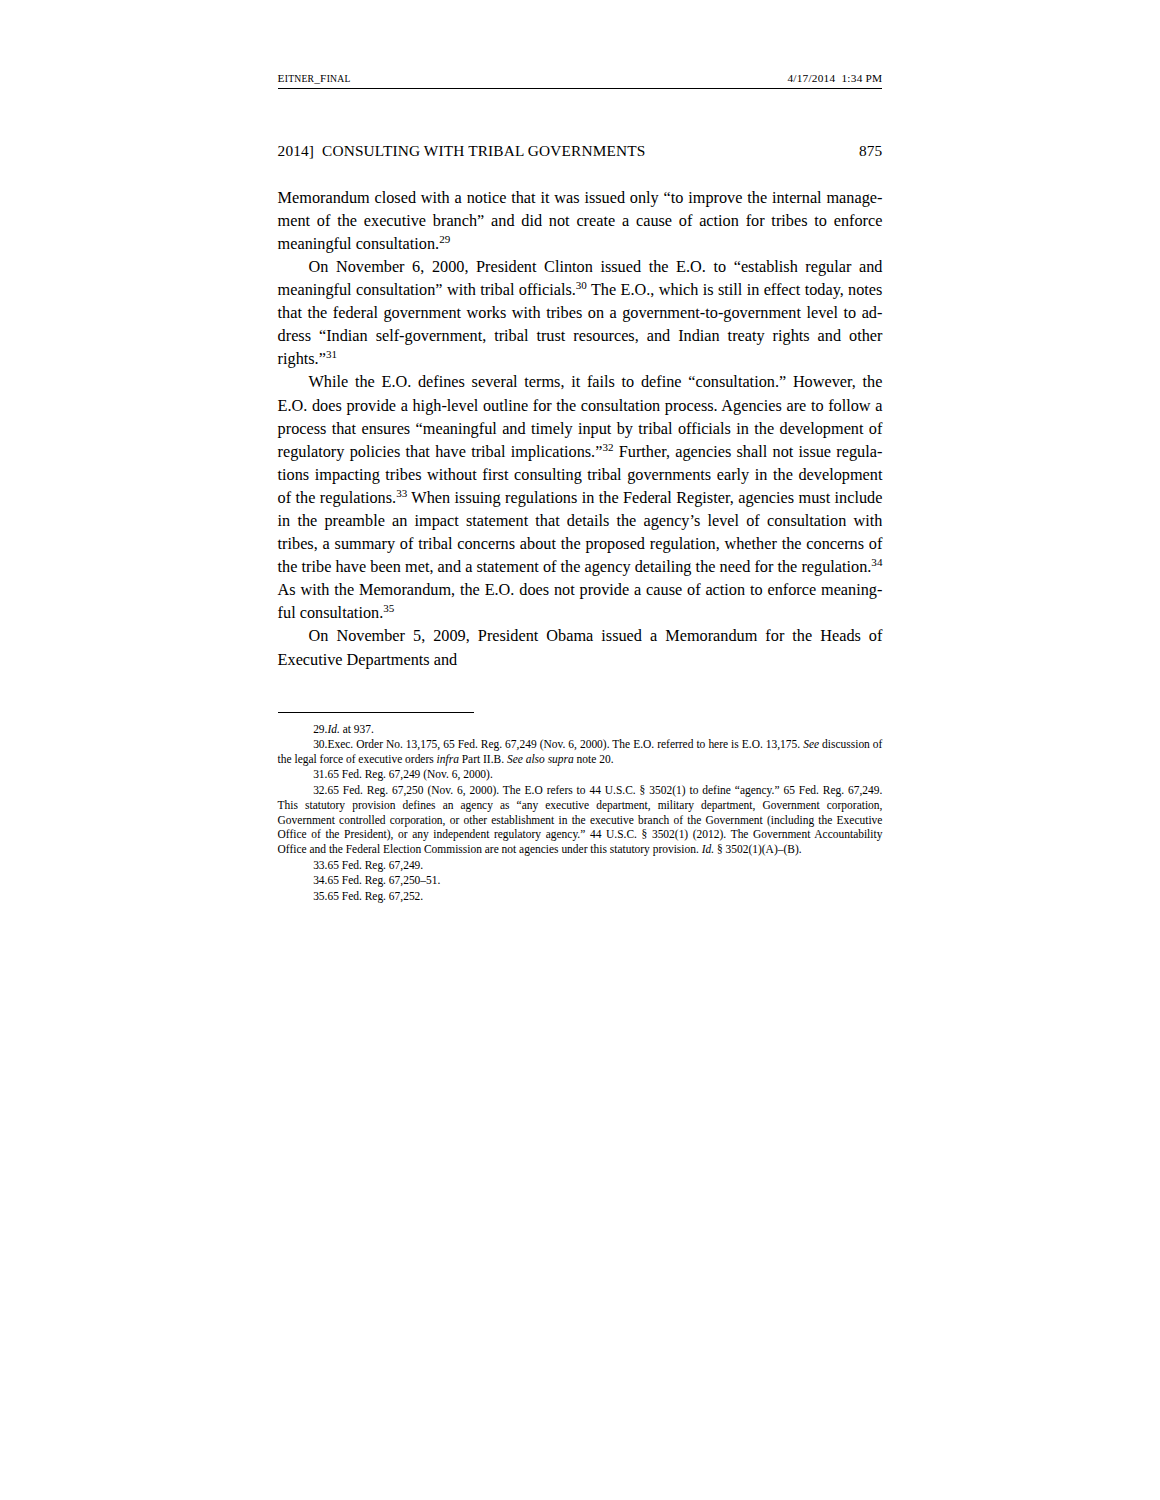EITNER_FINAL 4/17/2014 1:34 PM
2014] CONSULTING WITH TRIBAL GOVERNMENTS875
Memorandum closed with a notice that it was issued only “to improve the internal management of the executive branch” and did not create a cause of action for tribes to enforce meaningful consultation.29
On November 6, 2000, President Clinton issued the E.O. to “establish regular and meaningful consultation” with tribal officials.30 The E.O., which is still in effect today, notes that the federal government works with tribes on a government-to-government level to address “Indian self-government, tribal trust resources, and Indian treaty rights and other rights.”31
While the E.O. defines several terms, it fails to define “consultation.” However, the E.O. does provide a high-level outline for the consultation process. Agencies are to follow a process that ensures “meaningful and timely input by tribal officials in the development of regulatory policies that have tribal implications.”32 Further, agencies shall not issue regulations impacting tribes without first consulting tribal governments early in the development of the regulations.33 When issuing regulations in the Federal Register, agencies must include in the preamble an impact statement that details the agency’s level of consultation with tribes, a summary of tribal concerns about the proposed regulation, whether the concerns of the tribe have been met, and a statement of the agency detailing the need for the regulation.34 As with the Memorandum, the E.O. does not provide a cause of action to enforce meaningful consultation.35
On November 5, 2009, President Obama issued a Memorandum for the Heads of Executive Departments and
29. Id. at 937.
30. Exec. Order No. 13,175, 65 Fed. Reg. 67,249 (Nov. 6, 2000). The E.O. referred to here is E.O. 13,175. See discussion of the legal force of executive orders infra Part II.B. See also supra note 20.
31. 65 Fed. Reg. 67,249 (Nov. 6, 2000).
32. 65 Fed. Reg. 67,250 (Nov. 6, 2000). The E.O refers to 44 U.S.C. § 3502(1) to define “agency.” 65 Fed. Reg. 67,249. This statutory provision defines an agency as “any executive department, military department, Government corporation, Government controlled corporation, or other establishment in the executive branch of the Government (including the Executive Office of the President), or any independent regulatory agency.” 44 U.S.C. § 3502(1) (2012). The Government Accountability Office and the Federal Election Commission are not agencies under this statutory provision. Id. § 3502(1)(A)–(B).
33. 65 Fed. Reg. 67,249.
34. 65 Fed. Reg. 67,250–51.
35. 65 Fed. Reg. 67,252.